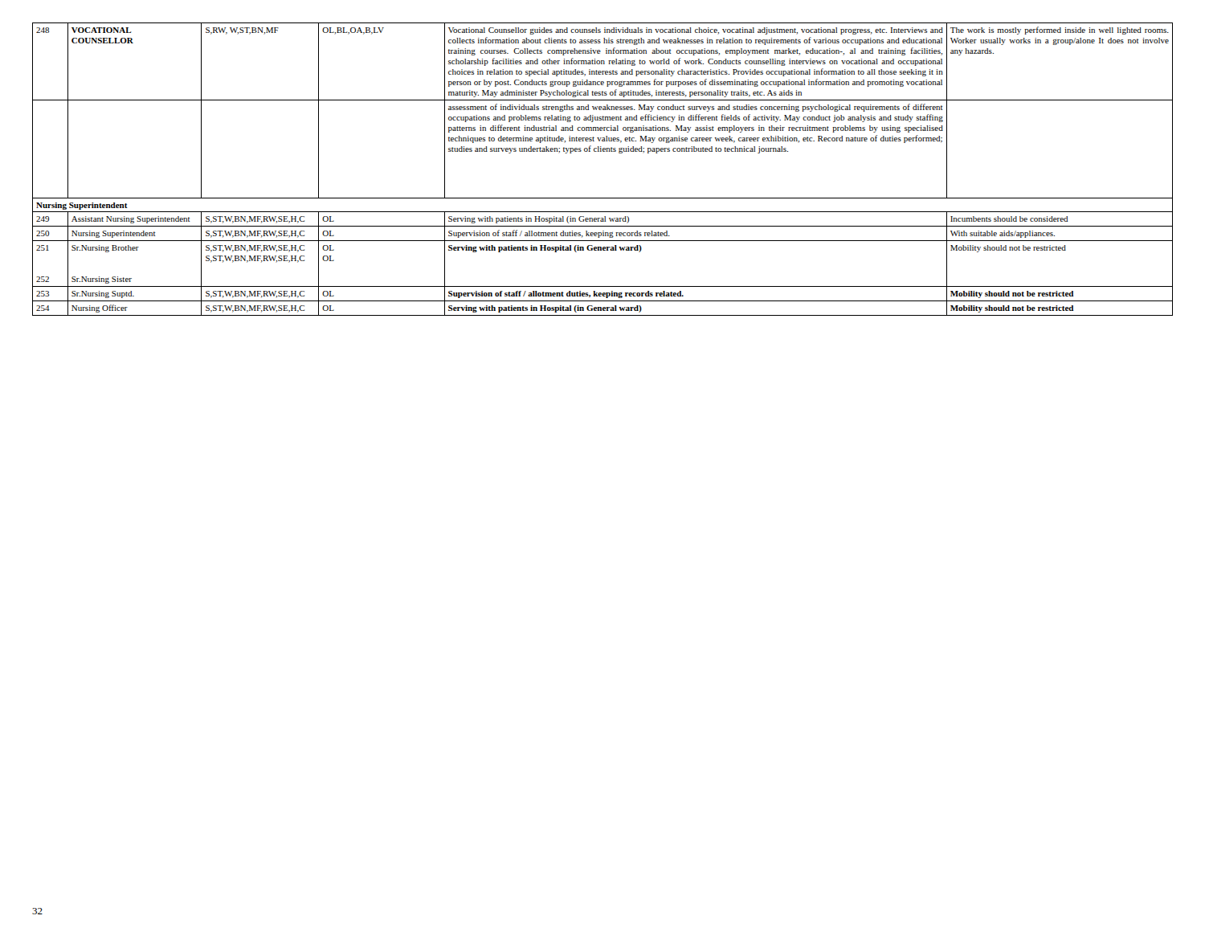| 248 | VOCATIONAL COUNSELLOR | S,RW, W,ST,BN,MF | OL,BL,OA,B,LV | Vocational Counsellor guides and counsels individuals in vocational choice, vocatinal adjustment, vocational progress, etc. Interviews and collects information about clients to assess his strength and weaknesses in relation to requirements of various occupations and educational training courses. Collects comprehensive information about occupations, employment market, education-, al and training facilities, scholarship facilities and other information relating to world of work. Conducts counselling interviews on vocational and occupational choices in relation to special aptitudes, interests and personality characteristics. Provides occupational information to all those seeking it in person or by post. Conducts group guidance programmes for purposes of disseminating occupational information and promoting vocational maturity. May administer Psychological tests of aptitudes, interests, personality traits, etc. As aids in | The work is mostly performed inside in well lighted rooms. Worker usually works in a group/alone It does not involve any hazards. |
| | | | | assessment of individuals strengths and weaknesses. May conduct surveys and studies concerning psychological requirements of different occupations and problems relating to adjustment and efficiency in different fields of activity. May conduct job analysis and study staffing patterns in different industrial and commercial organisations. May assist employers in their recruitment problems by using specialised techniques to determine aptitude, interest values, etc. May organise career week, career exhibition, etc. Record nature of duties performed; studies and surveys undertaken; types of clients guided; papers contributed to technical journals. | |
| Nursing Superintendent |
| 249 | Assistant Nursing Superintendent | S,ST,W,BN,MF,RW,SE,H,C | OL | Serving with patients in Hospital (in General ward) | Incumbents should be considered |
| 250 | Nursing Superintendent | S,ST,W,BN,MF,RW,SE,H,C | OL | Supervision of staff / allotment duties, keeping records related. | With suitable aids/appliances. |
| 251 252 | Sr.Nursing Brother Sr.Nursing Sister | S,ST,W,BN,MF,RW,SE,H,C S,ST,W,BN,MF,RW,SE,H,C | OL OL | Serving with patients in Hospital (in General ward) | Mobility should not be restricted |
| 253 | Sr.Nursing Suptd. | S,ST,W,BN,MF,RW,SE,H,C | OL | Supervision of staff / allotment duties, keeping records related. | Mobility should not be restricted |
| 254 | Nursing Officer | S,ST,W,BN,MF,RW,SE,H,C | OL | Serving with patients in Hospital (in General ward) | Mobility should not be restricted |
32